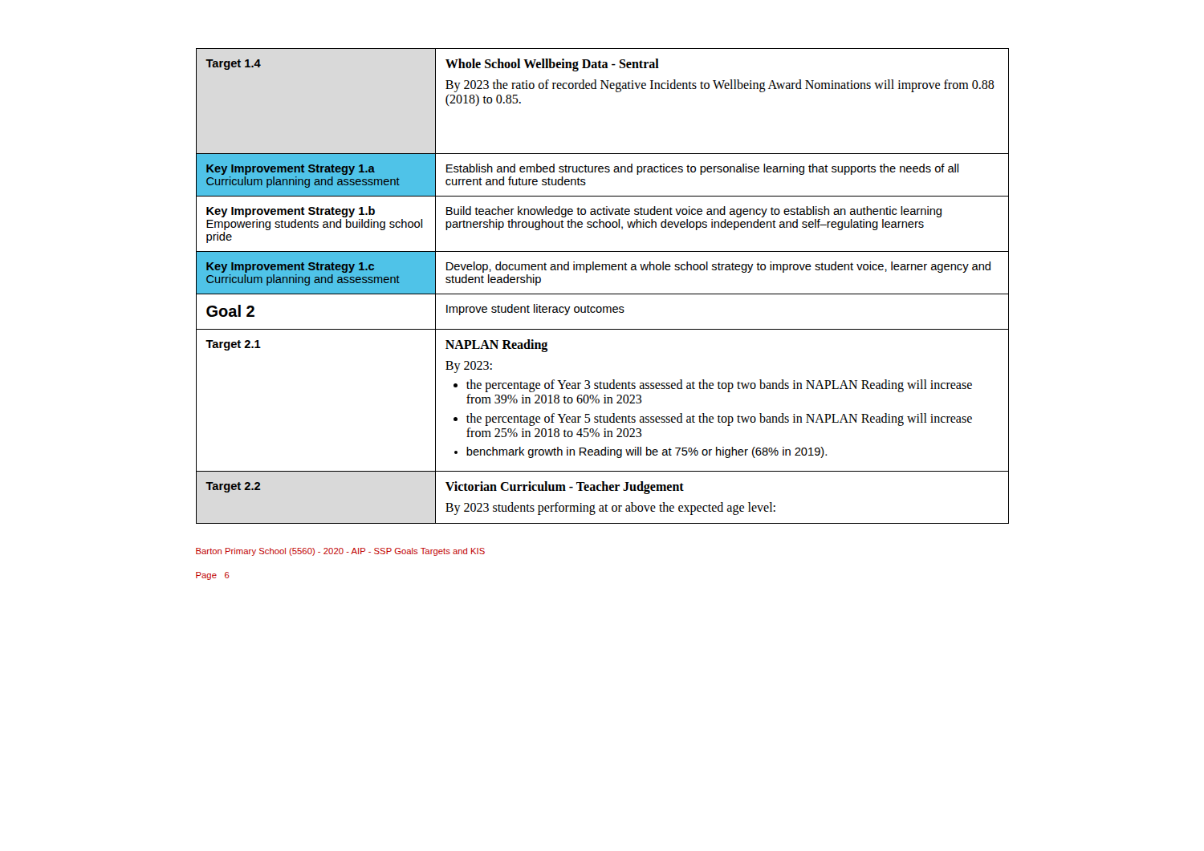| Target 1.4 | Whole School Wellbeing Data - Sentral By 2023 the ratio of recorded Negative Incidents to Wellbeing Award Nominations will improve from 0.88 (2018) to 0.85. |
| Key Improvement Strategy 1.a Curriculum planning and assessment | Establish and embed structures and practices to personalise learning that supports the needs of all current and future students |
| Key Improvement Strategy 1.b Empowering students and building school pride | Build teacher knowledge to activate student voice and agency to establish an authentic learning partnership throughout the school, which develops independent and self–regulating learners |
| Key Improvement Strategy 1.c Curriculum planning and assessment | Develop, document and implement a whole school strategy to improve student voice, learner agency and student leadership |
| Goal 2 | Improve student literacy outcomes |
| Target 2.1 | NAPLAN Reading By 2023: the percentage of Year 3 students assessed at the top two bands in NAPLAN Reading will increase from 39% in 2018 to 60% in 2023 the percentage of Year 5 students assessed at the top two bands in NAPLAN Reading will increase from 25% in 2018 to 45% in 2023 benchmark growth in Reading will be at 75% or higher (68% in 2019). |
| Target 2.2 | Victorian Curriculum - Teacher Judgement By 2023 students performing at or above the expected age level: |
Barton Primary School (5560) - 2020 - AIP - SSP Goals Targets and KIS
Page 6